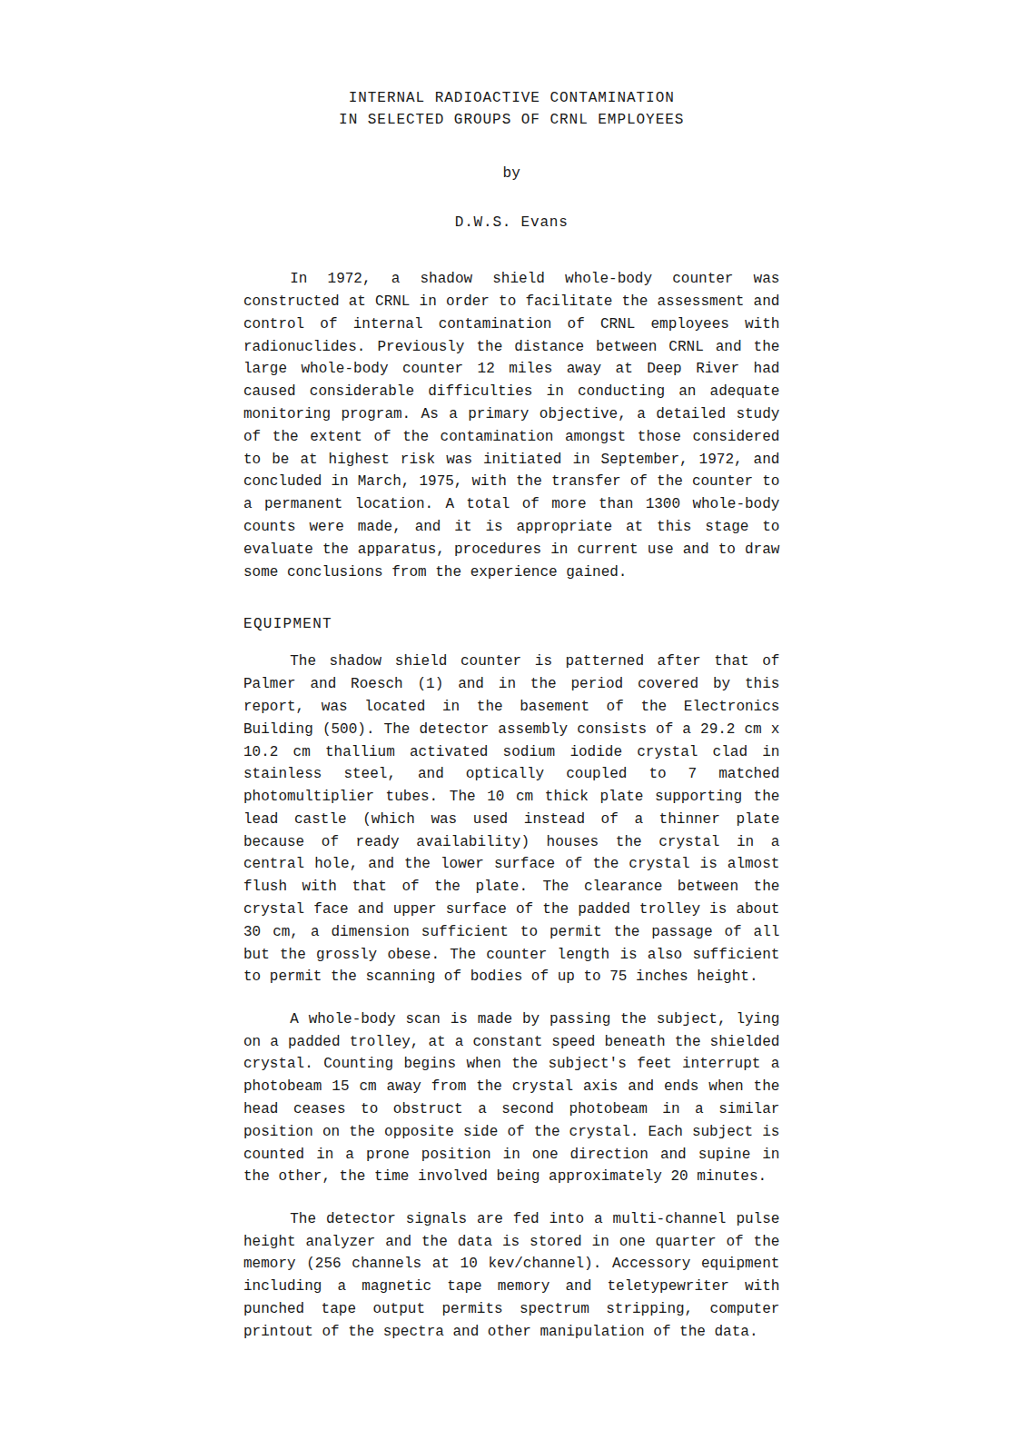Internal Radioactive Contamination
in Selected Groups of CRNL Employees
by D.W.S. Evans
In 1972, a shadow shield whole-body counter was constructed at CRNL in order to facilitate the assessment and control of internal contamination of CRNL employees with radionuclides. Previously the distance between CRNL and the large whole-body counter 12 miles away at Deep River had caused considerable difficulties in conducting an adequate monitoring program. As a primary objective, a detailed study of the extent of the contamination amongst those considered to be at highest risk was initiated in September, 1972, and concluded in March, 1975, with the transfer of the counter to a permanent location. A total of more than 1300 whole-body counts were made, and it is appropriate at this stage to evaluate the apparatus, procedures in current use and to draw some conclusions from the experience gained.
Equipment
The shadow shield counter is patterned after that of Palmer and Roesch (1) and in the period covered by this report, was located in the basement of the Electronics Building (500). The detector assembly consists of a 29.2 cm x 10.2 cm thallium activated sodium iodide crystal clad in stainless steel, and optically coupled to 7 matched photomultiplier tubes. The 10 cm thick plate supporting the lead castle (which was used instead of a thinner plate because of ready availability) houses the crystal in a central hole, and the lower surface of the crystal is almost flush with that of the plate. The clearance between the crystal face and upper surface of the padded trolley is about 30 cm, a dimension sufficient to permit the passage of all but the grossly obese. The counter length is also sufficient to permit the scanning of bodies of up to 75 inches height.
A whole-body scan is made by passing the subject, lying on a padded trolley, at a constant speed beneath the shielded crystal. Counting begins when the subject's feet interrupt a photobeam 15 cm away from the crystal axis and ends when the head ceases to obstruct a second photobeam in a similar position on the opposite side of the crystal. Each subject is counted in a prone position in one direction and supine in the other, the time involved being approximately 20 minutes.
The detector signals are fed into a multi-channel pulse height analyzer and the data is stored in one quarter of the memory (256 channels at 10 kev/channel). Accessory equipment including a magnetic tape memory and teletypewriter with punched tape output permits spectrum stripping, computer printout of the spectra and other manipulation of the data.